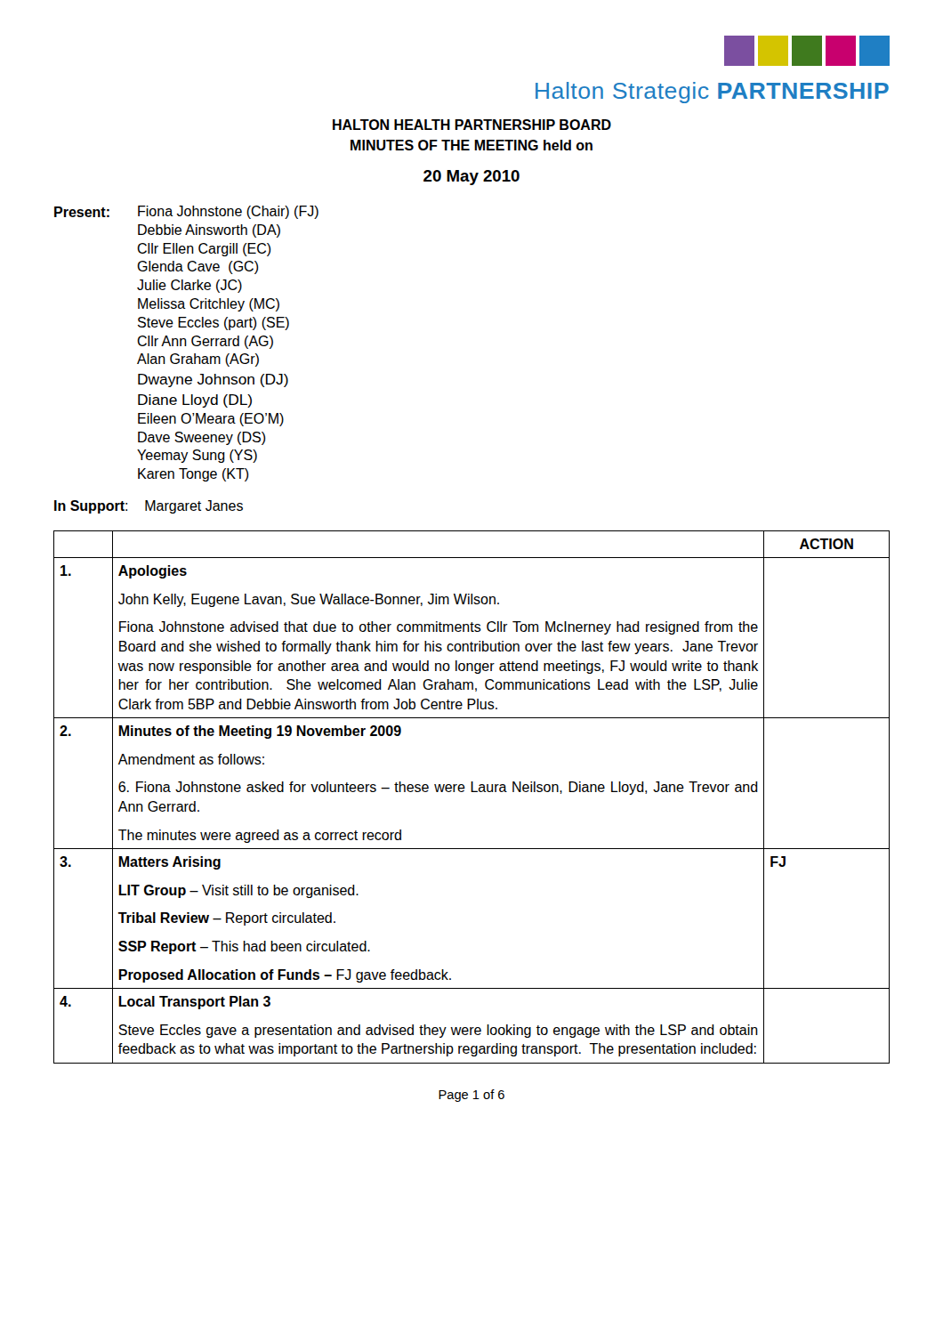Halton Strategic PARTNERSHIP
HALTON HEALTH PARTNERSHIP BOARD
MINUTES OF THE MEETING held on
20 May 2010
| Present: | Fiona Johnstone (Chair) (FJ) Debbie Ainsworth (DA) Cllr Ellen Cargill (EC) Glenda Cave (GC) Julie Clarke (JC) Melissa Critchley (MC) Steve Eccles (part) (SE) Cllr Ann Gerrard (AG) Alan Graham (AGr) Dwayne Johnson (DJ) Diane Lloyd (DL) Eileen O’Meara (EO’M) Dave Sweeney (DS) Yeemay Sung (YS) Karen Tonge (KT) |
In Support: Margaret Janes
| | | ACTION |
| 1. | Apologies John Kelly, Eugene Lavan, Sue Wallace-Bonner, Jim Wilson. Fiona Johnstone advised that due to other commitments Cllr Tom McInerney had resigned from the Board and she wished to formally thank him for his contribution over the last few years. Jane Trevor was now responsible for another area and would no longer attend meetings, FJ would write to thank her for her contribution. She welcomed Alan Graham, Communications Lead with the LSP, Julie Clark from 5BP and Debbie Ainsworth from Job Centre Plus. | |
| 2. | Minutes of the Meeting 19 November 2009 Amendment as follows: 6. Fiona Johnstone asked for volunteers – these were Laura Neilson, Diane Lloyd, Jane Trevor and Ann Gerrard. The minutes were agreed as a correct record | |
| 3. | Matters Arising LIT Group – Visit still to be organised. Tribal Review – Report circulated. SSP Report – This had been circulated. Proposed Allocation of Funds – FJ gave feedback. | FJ |
| 4. | Local Transport Plan 3 Steve Eccles gave a presentation and advised they were looking to engage with the LSP and obtain feedback as to what was important to the Partnership regarding transport. The presentation included: | |
Page 1 of 6